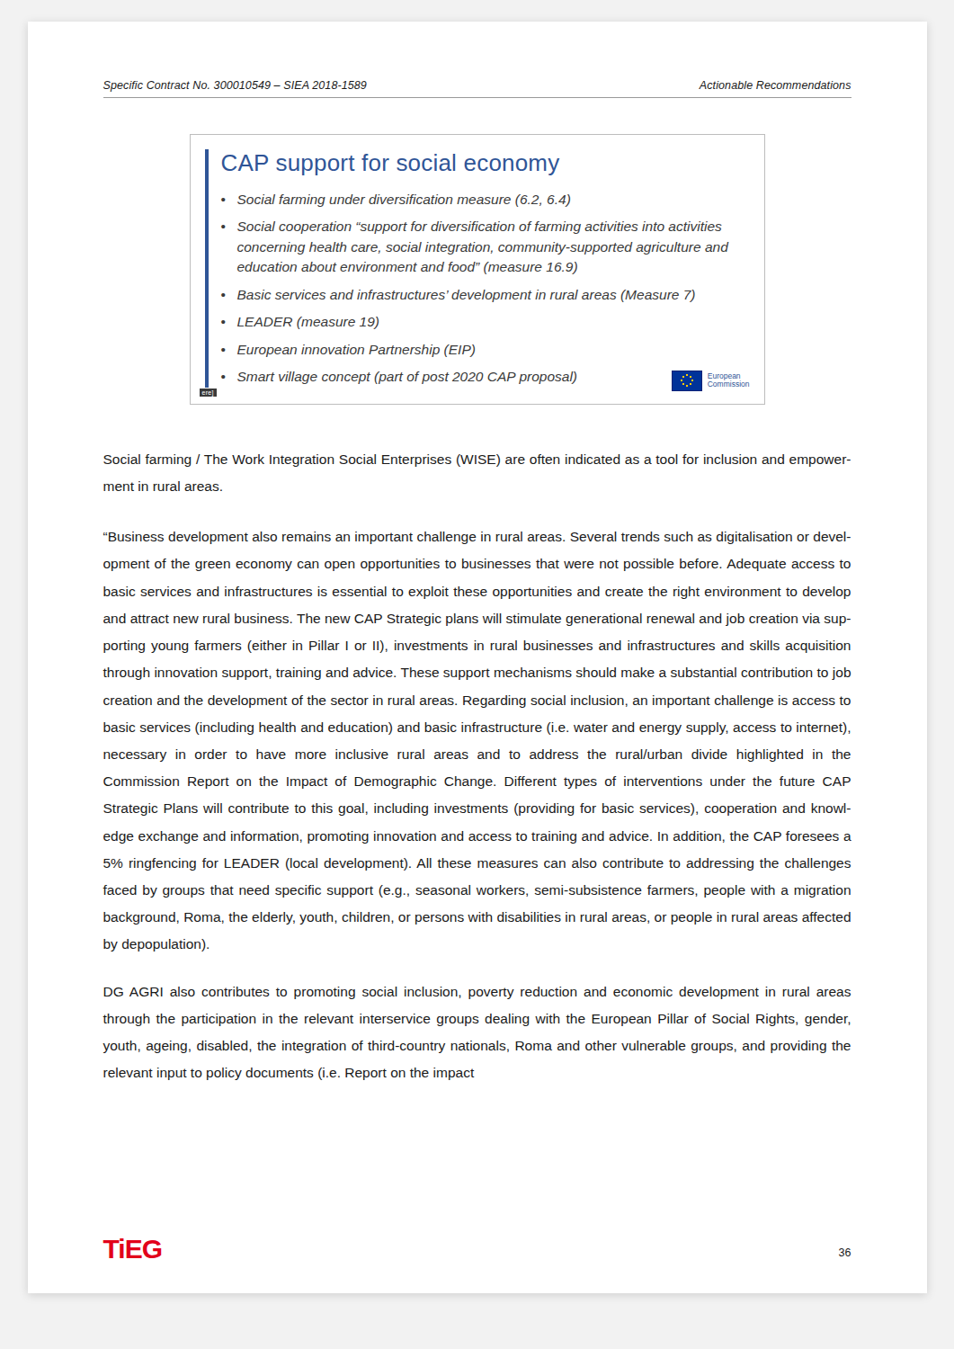Specific Contract No. 300010549 – SIEA 2018-1589
Actionable Recommendations
CAP support for social economy
Social farming under diversification measure (6.2, 6.4)
Social cooperation “support for diversification of farming activities into activities concerning health care, social integration, community-supported agriculture and education about environment and food” (measure 16.9)
Basic services and infrastructures’ development in rural areas (Measure 7)
LEADER (measure 19)
European innovation Partnership (EIP)
Smart village concept (part of post 2020 CAP proposal)
European
Commission
ere]
Social farming / The Work Integration Social Enterprises (WISE) are often indicated as a tool for inclusion and empowerment in rural areas.
“Business development also remains an important challenge in rural areas. Several trends such as digitalisation or development of the green economy can open opportunities to businesses that were not possible before. Adequate access to basic services and infrastructures is essential to exploit these opportunities and create the right environment to develop and attract new rural business. The new CAP Strategic plans will stimulate generational renewal and job creation via supporting young farmers (either in Pillar I or II), investments in rural businesses and infrastructures and skills acquisition through innovation support, training and advice. These support mechanisms should make a substantial contribution to job creation and the development of the sector in rural areas. Regarding social inclusion, an important challenge is access to basic services (including health and education) and basic infrastructure (i.e. water and energy supply, access to internet), necessary in order to have more inclusive rural areas and to address the rural/urban divide highlighted in the Commission Report on the Impact of Demographic Change. Different types of interventions under the future CAP Strategic Plans will contribute to this goal, including investments (providing for basic services), cooperation and knowledge exchange and information, promoting innovation and access to training and advice. In addition, the CAP foresees a 5% ringfencing for LEADER (local development). All these measures can also contribute to addressing the challenges faced by groups that need specific support (e.g., seasonal workers, semi-subsistence farmers, people with a migration background, Roma, the elderly, youth, children, or persons with disabilities in rural areas, or people in rural areas affected by depopulation).
DG AGRI also contributes to promoting social inclusion, poverty reduction and economic development in rural areas through the participation in the relevant interservice groups dealing with the European Pillar of Social Rights, gender, youth, ageing, disabled, the integration of third-country nationals, Roma and other vulnerable groups, and providing the relevant input to policy documents (i.e. Report on the impact
TiEG
36